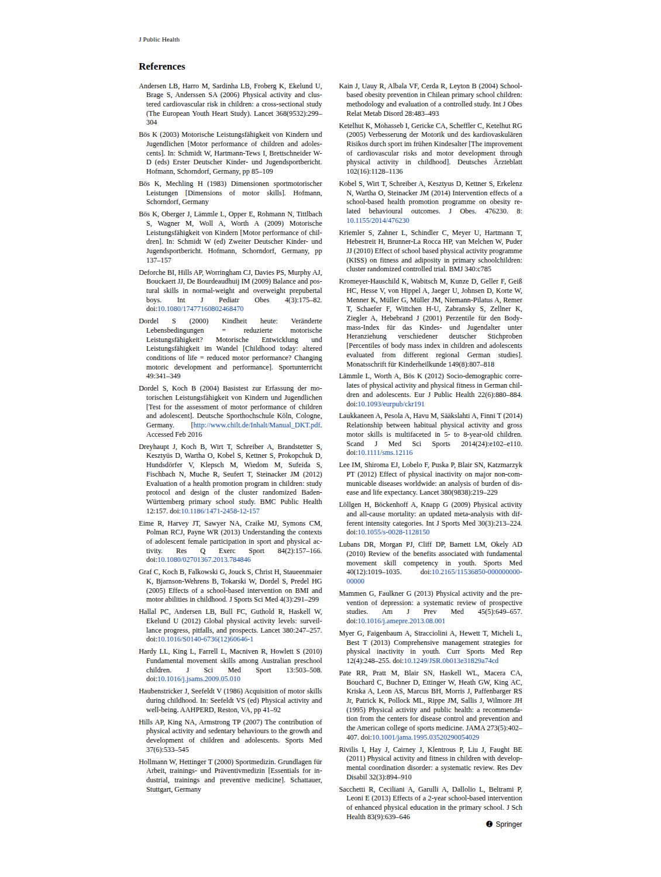J Public Health
References
Andersen LB, Harro M, Sardinha LB, Froberg K, Ekelund U, Brage S, Anderssen SA (2006) Physical activity and clustered cardiovascular risk in children: a cross-sectional study (The European Youth Heart Study). Lancet 368(9532):299–304
Bös K (2003) Motorische Leistungsfähigkeit von Kindern und Jugendlichen [Motor performance of children and adolescents]. In: Schmidt W, Hartmann-Tews I, Brettschneider W-D (eds) Erster Deutscher Kinder- und Jugendsportbericht. Hofmann, Schorndorf, Germany, pp 85–109
Bös K, Mechling H (1983) Dimensionen sportmotorischer Leistungen [Dimensions of motor skills]. Hofmann, Schorndorf, Germany
Bös K, Oberger J, Lämmle L, Opper E, Rohmann N, Tittlbach S, Wagner M, Woll A, Worth A (2009) Motorische Leistungsfähigkeit von Kindern [Motor performance of children]. In: Schmidt W (ed) Zweiter Deutscher Kinder- und Jugendsportbericht. Hofmann, Schorndorf, Germany, pp 137–157
Deforche BI, Hills AP, Worringham CJ, Davies PS, Murphy AJ, Bouckaert JJ, De Bourdeaudhuij IM (2009) Balance and postural skills in normal-weight and overweight prepubertal boys. Int J Pediatr Obes 4(3):175–82. doi:10.1080/17477160802468470
Dordel S (2000) Kindheit heute: Veränderte Lebensbedingungen = reduzierte motorische Leistungsfähigkeit? Motorische Entwicklung und Leistungsfähigkeit im Wandel [Childhood today: altered conditions of life = reduced motor performance? Changing motoric development and performance]. Sportunterricht 49:341–349
Dordel S, Koch B (2004) Basistest zur Erfassung der motorischen Leistungsfähigkeit von Kindern und Jugendlichen [Test for the assessment of motor performance of children and adolescent]. Deutsche Sporthochschule Köln, Cologne, Germany. [http://www.chilt.de/Inhalt/Manual_DKT.pdf. Accessed Feb 2016
Dreyhaupt J, Koch B, Wirt T, Schreiber A, Brandstetter S, Kesztyüs D, Wartha O, Kobel S, Kettner S, Prokopchuk D, Hundsdörfer V, Klepsch M, Wiedom M, Sufeida S, Fischbach N, Muche R, Seufert T, Steinacker JM (2012) Evaluation of a health promotion program in children: study protocol and design of the cluster randomized Baden-Württemberg primary school study. BMC Public Health 12:157. doi:10.1186/1471-2458-12-157
Eime R, Harvey JT, Sawyer NA, Craike MJ, Symons CM, Polman RCJ, Payne WR (2013) Understanding the contexts of adolescent female participation in sport and physical activity. Res Q Exerc Sport 84(2):157–166. doi:10.1080/02701367.2013.784846
Graf C, Koch B, Falkowski G, Jouck S, Christ H, Staueenmaier K, Bjarnson-Wehrens B, Tokarski W, Dordel S, Predel HG (2005) Effects of a school-based intervention on BMI and motor abilities in childhood. J Sports Sci Med 4(3):291–299
Hallal PC, Andersen LB, Bull FC, Guthold R, Haskell W, Ekelund U (2012) Global physical activity levels: surveillance progress, pitfalls, and prospects. Lancet 380:247–257. doi:10.1016/S0140-6736(12)60646-1
Hardy LL, King L, Farrell L, Macniven R, Howlett S (2010) Fundamental movement skills among Australian preschool children. J Sci Med Sport 13:503–508. doi:10.1016/j.jsams.2009.05.010
Haubenstricker J, Seefeldt V (1986) Acquisition of motor skills during childhood. In: Seefeldt VS (ed) Physical activity and well-being. AAHPERD, Reston, VA, pp 41–92
Hills AP, King NA, Armstrong TP (2007) The contribution of physical activity and sedentary behaviours to the growth and development of children and adolescents. Sports Med 37(6):533–545
Hollmann W, Hettinger T (2000) Sportmedizin. Grundlagen für Arbeit, trainings- und Präventivmedizin [Essentials for industrial, trainings and preventive medicine]. Schattauer, Stuttgart, Germany
Kain J, Uauy R, Albala VF, Cerda R, Leyton B (2004) School-based obesity prevention in Chilean primary school children: methodology and evaluation of a controlled study. Int J Obes Relat Metab Disord 28:483–493
Ketelhut K, Mohasseb I, Gericke CA, Scheffler C, Ketelhut RG (2005) Verbesserung der Motorik und des kardiovaskulären Risikos durch sport im frühen Kindesalter [The improvement of cardiovascular risks and motor development through physical activity in childhood]. Deutsches Ärzteblatt 102(16):1128–1136
Kobel S, Wirt T, Schreiber A, Kesztyus D, Kettner S, Erkelenz N, Wartha O, Steinacker JM (2014) Intervention effects of a school-based health promotion programme on obesity related behavioural outcomes. J Obes. 476230. 8: 10.1155/2014/476230
Kriemler S, Zahner L, Schindler C, Meyer U, Hartmann T, Hebestreit H, Brunner-La Rocca HP, van Melchen W, Puder JJ (2010) Effect of school based physical activity programme (KISS) on fitness and adiposity in primary schoolchildren: cluster randomized controlled trial. BMJ 340:c785
Kromeyer-Hauschild K, Wabitsch M, Kunze D, Geller F, Geiß HC, Hesse V, von Hippel A, Jaeger U, Johnsen D, Korte W, Menner K, Müller G, Müller JM, Niemann-Pilatus A, Remer T, Schaefer F, Wittchen H-U, Zabransky S, Zellner K, Ziegler A, Hebebrand J (2001) Perzentile für den Body-mass-Index für das Kindes- und Jugendalter unter Heranziehung verschiedener deutscher Stichproben [Percentiles of body mass index in children and adolescents evaluated from different regional German studies]. Monatsschrift für Kinderheilkunde 149(8):807–818
Lämmle L, Worth A, Bös K (2012) Socio-demographic correlates of physical activity and physical fitness in German children and adolescents. Eur J Public Health 22(6):880–884. doi:10.1093/eurpub/ckr191
Laukkaneen A, Pesola A, Havu M, Sääkslahti A, Finni T (2014) Relationship between habitual physical activity and gross motor skills is multifaceted in 5- to 8-year-old children. Scand J Med Sci Sports 2014(24):e102–e110. doi:10.1111/sms.12116
Lee IM, Shiroma EJ, Lobelo F, Puska P, Blair SN, Katzmarzyk PT (2012) Effect of physical inactivity on major non-communicable diseases worldwide: an analysis of burden of disease and life expectancy. Lancet 380(9838):219–229
Löllgen H, Böckenhoff A, Knapp G (2009) Physical activity and all-cause mortality: an updated meta-analysis with different intensity categories. Int J Sports Med 30(3):213–224. doi:10.1055/s-0028-1128150
Lubans DR, Morgan PJ, Cliff DP, Barnett LM, Okely AD (2010) Review of the benefits associated with fundamental movement skill competency in youth. Sports Med 40(12):1019–1035. doi:10.2165/11536850-000000000-00000
Mammen G, Faulkner G (2013) Physical activity and the prevention of depression: a systematic review of prospective studies. Am J Prev Med 45(5):649–657. doi:10.1016/j.amepre.2013.08.001
Myer G, Faigenbaum A, Stracciolini A, Hewett T, Micheli L, Best T (2013) Comprehensive management strategies for physical inactivity in youth. Curr Sports Med Rep 12(4):248–255. doi:10.1249/JSR.0b013e31829a74cd
Pate RR, Pratt M, Blair SN, Haskell WL, Macera CA, Bouchard C, Buchner D, Ettinger W, Heath GW, King AC, Kriska A, Leon AS, Marcus BH, Morris J, Paffenbarger RS Jr, Patrick K, Pollock ML, Rippe JM, Sallis J, Wilmore JH (1995) Physical activity and public health: a recommendation from the centers for disease control and prevention and the American college of sports medicine. JAMA 273(5):402–407. doi:10.1001/jama.1995.03520290054029
Rivilis I, Hay J, Cairney J, Klentrous P, Liu J, Faught BE (2011) Physical activity and fitness in children with developmental coordination disorder: a systematic review. Res Dev Disabil 32(3):894–910
Sacchetti R, Ceciliani A, Garulli A, Dallolio L, Beltrami P, Leoni E (2013) Effects of a 2-year school-based intervention of enhanced physical education in the primary school. J Sch Health 83(9):639–646
➊ Springer